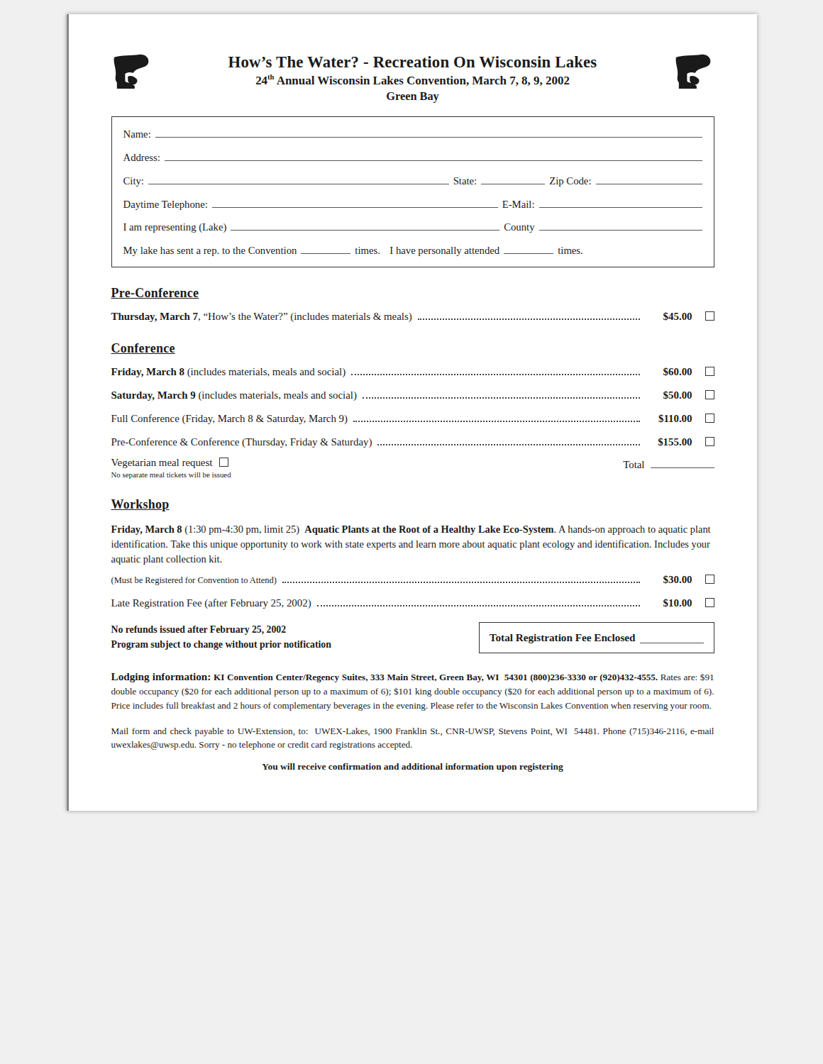How’s The Water? - Recreation On Wisconsin Lakes
24th Annual Wisconsin Lakes Convention, March 7, 8, 9, 2002
Green Bay
Name:
Address:
City: State: Zip Code:
Daytime Telephone: E-Mail:
I am representing (Lake) County
My lake has sent a rep. to the Convention times. I have personally attended times.
Pre-Conference
Thursday, March 7, “How’s the Water?” (includes materials & meals) $45.00
Conference
Friday, March 8 (includes materials, meals and social) $60.00
Saturday, March 9 (includes materials, meals and social) $50.00
Full Conference (Friday, March 8 & Saturday, March 9) $110.00
Pre-Conference & Conference (Thursday, Friday & Saturday) $155.00
Vegetarian meal request No separate meal tickets will be issued
Total
Workshop
Friday, March 8 (1:30 pm-4:30 pm, limit 25) Aquatic Plants at the Root of a Healthy Lake Eco-System. A hands-on approach to aquatic plant identification. Take this unique opportunity to work with state experts and learn more about aquatic plant ecology and identification. Includes your aquatic plant collection kit.
(Must be Registered for Convention to Attend) $30.00
Late Registration Fee (after February 25, 2002) $10.00
No refunds issued after February 25, 2002
Program subject to change without prior notification
Total Registration Fee Enclosed
Lodging information: KI Convention Center/Regency Suites, 333 Main Street, Green Bay, WI 54301 (800)236-3330 or (920)432-4555. Rates are: $91 double occupancy ($20 for each additional person up to a maximum of 6); $101 king double occupancy ($20 for each additional person up to a maximum of 6). Price includes full breakfast and 2 hours of complementary beverages in the evening. Please refer to the Wisconsin Lakes Convention when reserving your room.
Mail form and check payable to UW-Extension, to: UWEX-Lakes, 1900 Franklin St., CNR-UWSP, Stevens Point, WI 54481. Phone (715)346-2116, e-mail uwexlakes@uwsp.edu. Sorry - no telephone or credit card registrations accepted.
You will receive confirmation and additional information upon registering